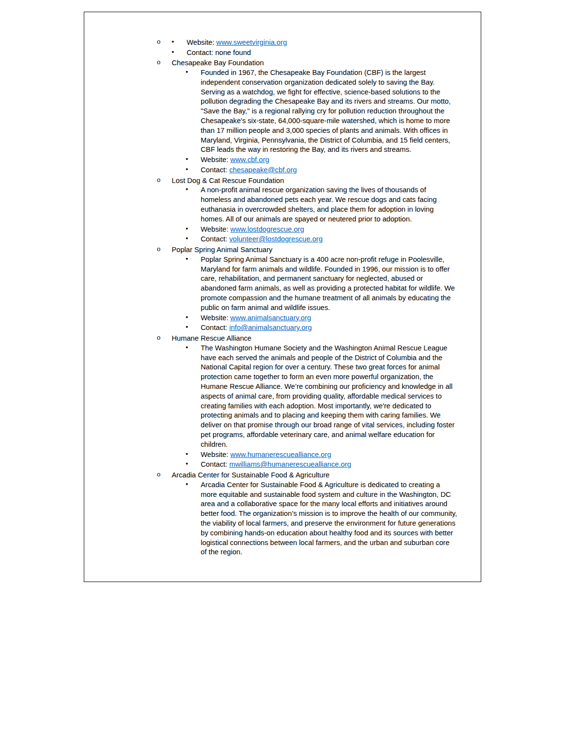Website: www.sweetvirginia.org
Contact: none found
Chesapeake Bay Foundation
Founded in 1967, the Chesapeake Bay Foundation (CBF) is the largest independent conservation organization dedicated solely to saving the Bay. Serving as a watchdog, we fight for effective, science-based solutions to the pollution degrading the Chesapeake Bay and its rivers and streams. Our motto, "Save the Bay," is a regional rallying cry for pollution reduction throughout the Chesapeake's six-state, 64,000-square-mile watershed, which is home to more than 17 million people and 3,000 species of plants and animals. With offices in Maryland, Virginia, Pennsylvania, the District of Columbia, and 15 field centers, CBF leads the way in restoring the Bay, and its rivers and streams.
Website: www.cbf.org
Contact: chesapeake@cbf.org
Lost Dog & Cat Rescue Foundation
A non-profit animal rescue organization saving the lives of thousands of homeless and abandoned pets each year. We rescue dogs and cats facing euthanasia in overcrowded shelters, and place them for adoption in loving homes. All of our animals are spayed or neutered prior to adoption.
Website: www.lostdogrescue.org
Contact: volunteer@lostdogrescue.org
Poplar Spring Animal Sanctuary
Poplar Spring Animal Sanctuary is a 400 acre non-profit refuge in Poolesville, Maryland for farm animals and wildlife. Founded in 1996, our mission is to offer care, rehabilitation, and permanent sanctuary for neglected, abused or abandoned farm animals, as well as providing a protected habitat for wildlife. We promote compassion and the humane treatment of all animals by educating the public on farm animal and wildlife issues.
Website: www.animalsanctuary.org
Contact: info@animalsanctuary.org
Humane Rescue Alliance
The Washington Humane Society and the Washington Animal Rescue League have each served the animals and people of the District of Columbia and the National Capital region for over a century. These two great forces for animal protection came together to form an even more powerful organization, the Humane Rescue Alliance. We’re combining our proficiency and knowledge in all aspects of animal care, from providing quality, affordable medical services to creating families with each adoption. Most importantly, we're dedicated to protecting animals and to placing and keeping them with caring families. We deliver on that promise through our broad range of vital services, including foster pet programs, affordable veterinary care, and animal welfare education for children.
Website: www.humanerescuealliance.org
Contact: mwilliams@humanerescuealliance.org
Arcadia Center for Sustainable Food & Agriculture
Arcadia Center for Sustainable Food & Agriculture is dedicated to creating a more equitable and sustainable food system and culture in the Washington, DC area and a collaborative space for the many local efforts and initiatives around better food. The organization’s mission is to improve the health of our community, the viability of local farmers, and preserve the environment for future generations by combining hands-on education about healthy food and its sources with better logistical connections between local farmers, and the urban and suburban core of the region.